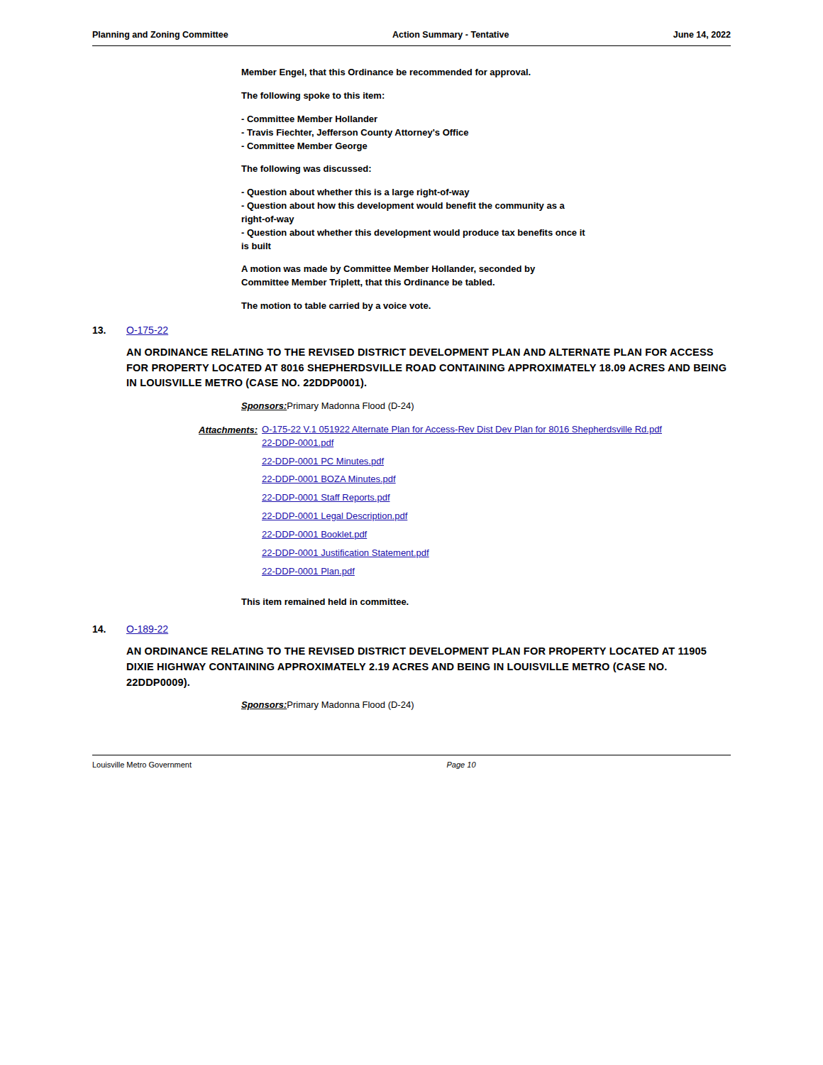Planning and Zoning Committee
Action Summary - Tentative
June 14, 2022
Member Engel, that this Ordinance be recommended for approval.
The following spoke to this item:
- Committee Member Hollander
- Travis Fiechter, Jefferson County Attorney's Office
- Committee Member George
The following was discussed:
- Question about whether this is a large right-of-way
- Question about how this development would benefit the community as a
right-of-way
- Question about whether this development would produce tax benefits once it
is built
A motion was made by Committee Member Hollander, seconded by
Committee Member Triplett, that this Ordinance be tabled.
The motion to table carried by a voice vote.
13.
O-175-22
AN ORDINANCE RELATING TO THE REVISED DISTRICT DEVELOPMENT PLAN AND ALTERNATE PLAN FOR ACCESS FOR PROPERTY LOCATED AT 8016 SHEPHERDSVILLE ROAD CONTAINING APPROXIMATELY 18.09 ACRES AND BEING IN LOUISVILLE METRO (CASE NO. 22DDP0001).
Sponsors: Primary Madonna Flood (D-24)
Attachments:
O-175-22 V.1 051922 Alternate Plan for Access-Rev Dist Dev Plan for 8016 Shepherdsville Rd.pdf
22-DDP-0001.pdf
22-DDP-0001 PC Minutes.pdf
22-DDP-0001 BOZA Minutes.pdf
22-DDP-0001 Staff Reports.pdf
22-DDP-0001 Legal Description.pdf
22-DDP-0001 Booklet.pdf
22-DDP-0001 Justification Statement.pdf
22-DDP-0001 Plan.pdf
This item remained held in committee.
14.
O-189-22
AN ORDINANCE RELATING TO THE REVISED DISTRICT DEVELOPMENT PLAN FOR PROPERTY LOCATED AT 11905 DIXIE HIGHWAY CONTAINING APPROXIMATELY 2.19 ACRES AND BEING IN LOUISVILLE METRO (CASE NO. 22DDP0009).
Sponsors: Primary Madonna Flood (D-24)
Louisville Metro Government
Page 10